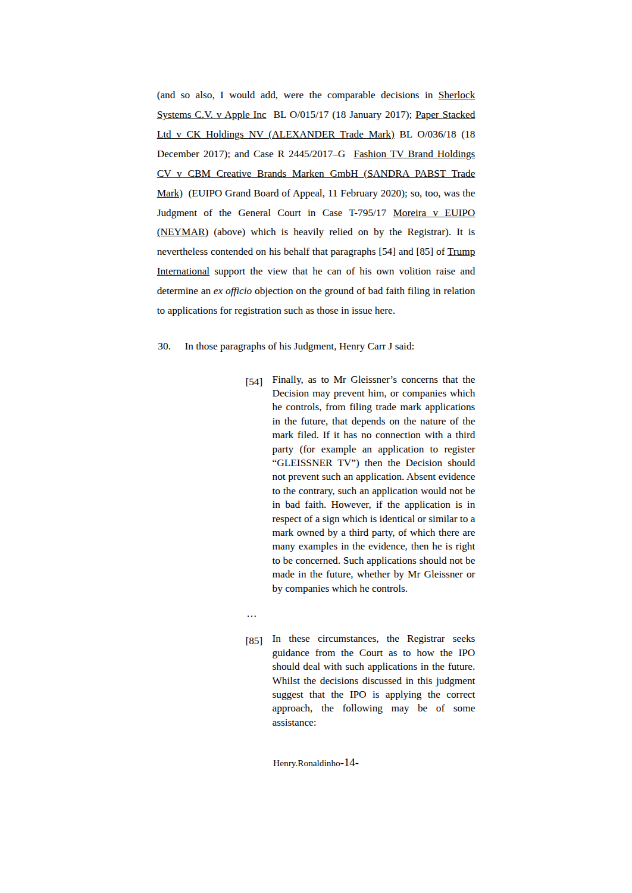(and so also, I would add, were the comparable decisions in Sherlock Systems C.V. v Apple Inc BL O/015/17 (18 January 2017); Paper Stacked Ltd v CK Holdings NV (ALEXANDER Trade Mark) BL O/036/18 (18 December 2017); and Case R 2445/2017–G Fashion TV Brand Holdings CV v CBM Creative Brands Marken GmbH (SANDRA PABST Trade Mark) (EUIPO Grand Board of Appeal, 11 February 2020); so, too, was the Judgment of the General Court in Case T-795/17 Moreira v EUIPO (NEYMAR) (above) which is heavily relied on by the Registrar). It is nevertheless contended on his behalf that paragraphs [54] and [85] of Trump International support the view that he can of his own volition raise and determine an ex officio objection on the ground of bad faith filing in relation to applications for registration such as those in issue here.
30.
In those paragraphs of his Judgment, Henry Carr J said:
[54]
Finally, as to Mr Gleissner’s concerns that the Decision may prevent him, or companies which he controls, from filing trade mark applications in the future, that depends on the nature of the mark filed. If it has no connection with a third party (for example an application to register “GLEISSNER TV”) then the Decision should not prevent such an application. Absent evidence to the contrary, such an application would not be in bad faith. However, if the application is in respect of a sign which is identical or similar to a mark owned by a third party, of which there are many examples in the evidence, then he is right to be concerned. Such applications should not be made in the future, whether by Mr Gleissner or by companies which he controls.
…
[85]
In these circumstances, the Registrar seeks guidance from the Court as to how the IPO should deal with such applications in the future. Whilst the decisions discussed in this judgment suggest that the IPO is applying the correct approach, the following may be of some assistance:
Henry.Ronaldinho-14-